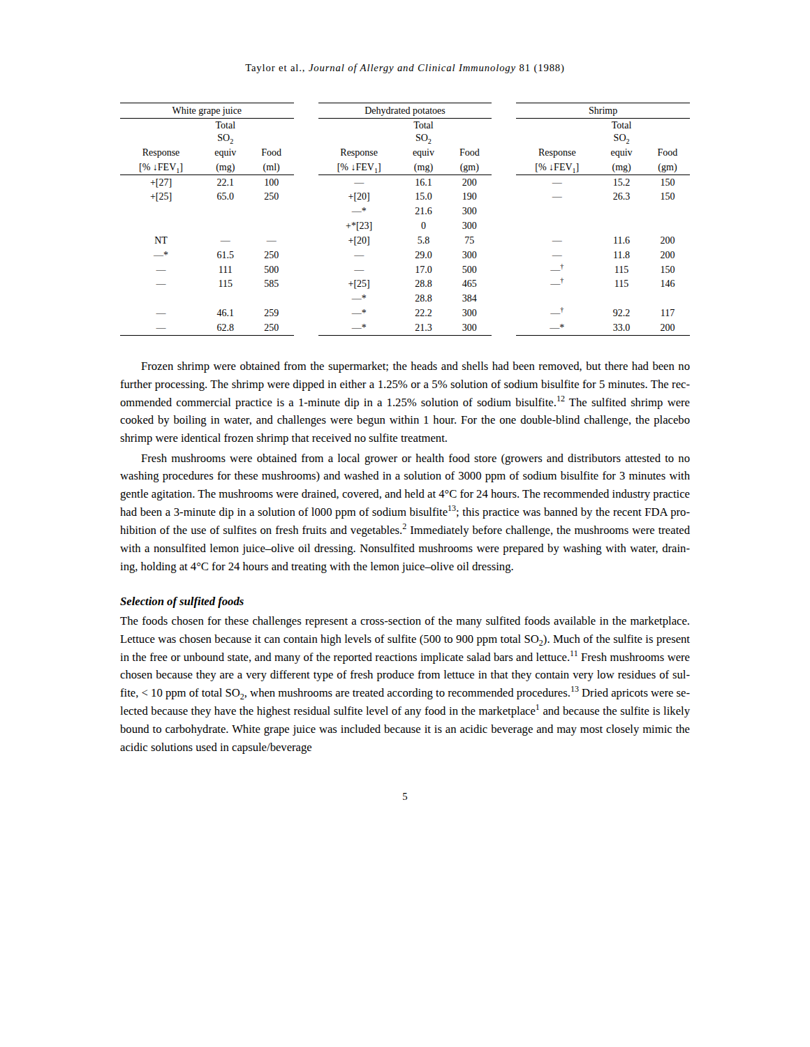Taylor et al., Journal of Allergy and Clinical Immunology 81 (1988)
| White grape juice | | Dehydrated potatoes | | Shrimp |
| --- | --- | --- | --- | --- |
| | Total SO 2 | | | | Total SO 2 | | | | Total SO 2 | |
| Response | equiv | Food | | Response | equiv | Food | | Response | equiv | Food |
| [% ↓FEV 1 ] | (mg) | (ml) | | [% ↓FEV 1 ] | (mg) | (gm) | | [% ↓FEV 1 ] | (mg) | (gm) |
| +[27] | 22.1 | 100 | | — | 16.1 | 200 | | — | 15.2 | 150 |
| +[25] | 65.0 | 250 | | +[20] | 15.0 | 190 | | — | 26.3 | 150 |
| | | | | —* | 21.6 | 300 | | | | |
| | | | | +*[23] | 0 | 300 | | | | |
| NT | — | — | | +[20] | 5.8 | 75 | | — | 11.6 | 200 |
| —* | 61.5 | 250 | | — | 29.0 | 300 | | — | 11.8 | 200 |
| — | 111 | 500 | | — | 17.0 | 500 | | — † | 115 | 150 |
| — | 115 | 585 | | +[25] | 28.8 | 465 | | — † | 115 | 146 |
| | | | | —* | 28.8 | 384 | | | | |
| — | 46.1 | 259 | | —* | 22.2 | 300 | | — † | 92.2 | 117 |
| — | 62.8 | 250 | | —* | 21.3 | 300 | | —* | 33.0 | 200 |
Frozen shrimp were obtained from the supermarket; the heads and shells had been removed, but there had been no further processing. The shrimp were dipped in either a 1.25% or a 5% solution of sodium bisulfite for 5 minutes. The recommended commercial practice is a 1-minute dip in a 1.25% solution of sodium bisulfite.12 The sulfited shrimp were cooked by boiling in water, and challenges were begun within 1 hour. For the one double-blind challenge, the placebo shrimp were identical frozen shrimp that received no sulfite treatment.
Fresh mushrooms were obtained from a local grower or health food store (growers and distributors attested to no washing procedures for these mushrooms) and washed in a solution of 3000 ppm of sodium bisulfite for 3 minutes with gentle agitation. The mushrooms were drained, covered, and held at 4°C for 24 hours. The recommended industry practice had been a 3-minute dip in a solution of l000 ppm of sodium bisulfite13; this practice was banned by the recent FDA prohibition of the use of sulfites on fresh fruits and vegetables.2 Immediately before challenge, the mushrooms were treated with a nonsulfited lemon juice–olive oil dressing. Nonsulfited mushrooms were prepared by washing with water, draining, holding at 4°C for 24 hours and treating with the lemon juice–olive oil dressing.
Selection of sulfited foods
The foods chosen for these challenges represent a cross-section of the many sulfited foods available in the marketplace. Lettuce was chosen because it can contain high levels of sulfite (500 to 900 ppm total SO2). Much of the sulfite is present in the free or unbound state, and many of the reported reactions implicate salad bars and lettuce.11 Fresh mushrooms were chosen because they are a very different type of fresh produce from lettuce in that they contain very low residues of sulfite, < 10 ppm of total SO2, when mushrooms are treated according to recommended procedures.13 Dried apricots were selected because they have the highest residual sulfite level of any food in the marketplace1 and because the sulfite is likely bound to carbohydrate. White grape juice was included because it is an acidic beverage and may most closely mimic the acidic solutions used in capsule/beverage
5